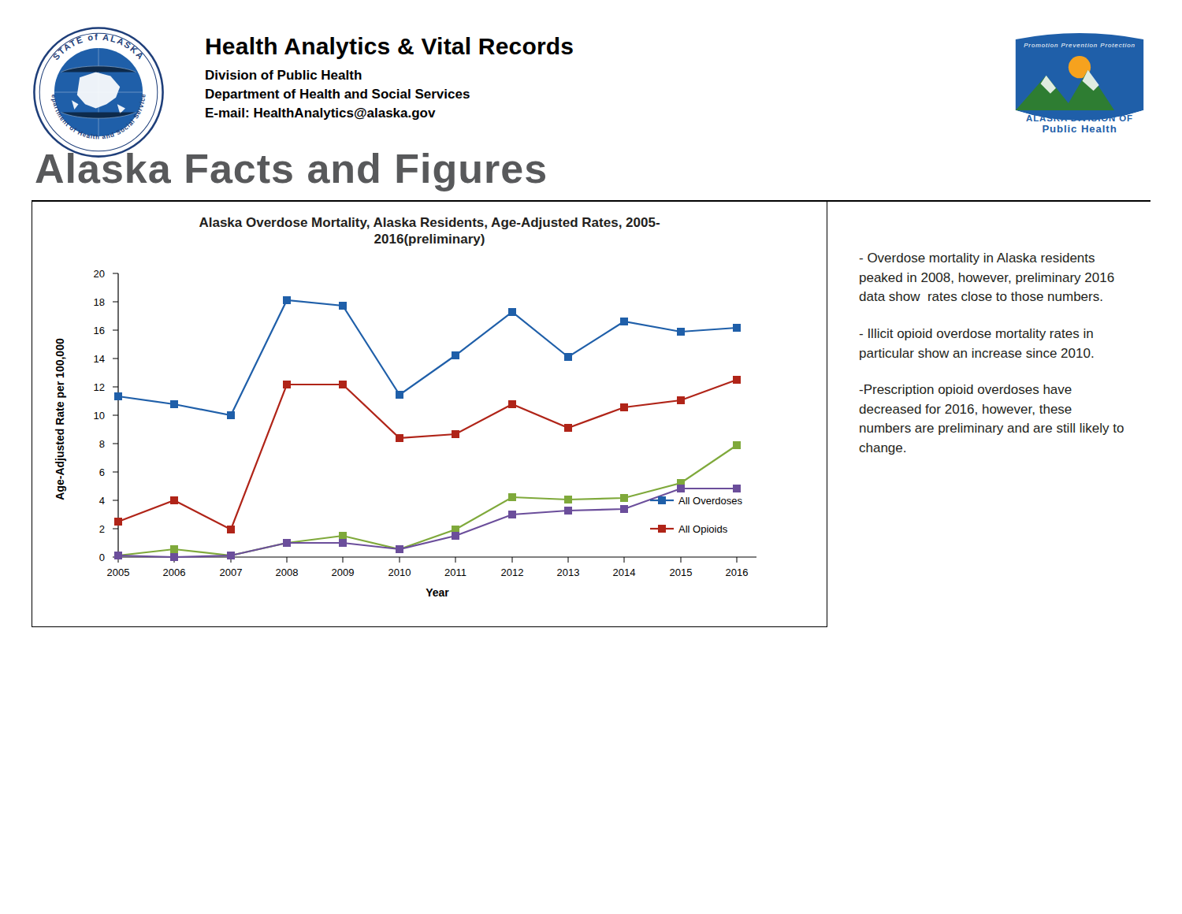STATE of ALASKA Department of Health and Social Services
Health Analytics & Vital Records
Division of Public Health
Department of Health and Social Services
E-mail: HealthAnalytics@alaska.gov
ALASKA DIVISION OF Public Health Promotion Prevention Protection
Alaska Facts and Figures
Alaska Overdose Mortality, Alaska Residents, Age-Adjusted Rates, 2005-
2016(preliminary)
plot geometry: x: 2005 -> 95 ; 2016 -> 880 (step = 71.36) y: 0 -> 390 ; 20 -> 30 (scale = 18 px per unit) Age-Adjusted Rate per 100,000 20 18 16 14 12 10 8 6 4 2 0 2005 2006 2007 2008 2009 2010 2011 2012 2013 2014 2015 2016 Year All Overdoses All Opioids
- Overdose mortality in Alaska residents peaked in 2008, however, preliminary 2016 data show rates close to those numbers.
- Illicit opioid overdose mortality rates in particular show an increase since 2010.
-Prescription opioid overdoses have decreased for 2016, however, these numbers are preliminary and are still likely to change.